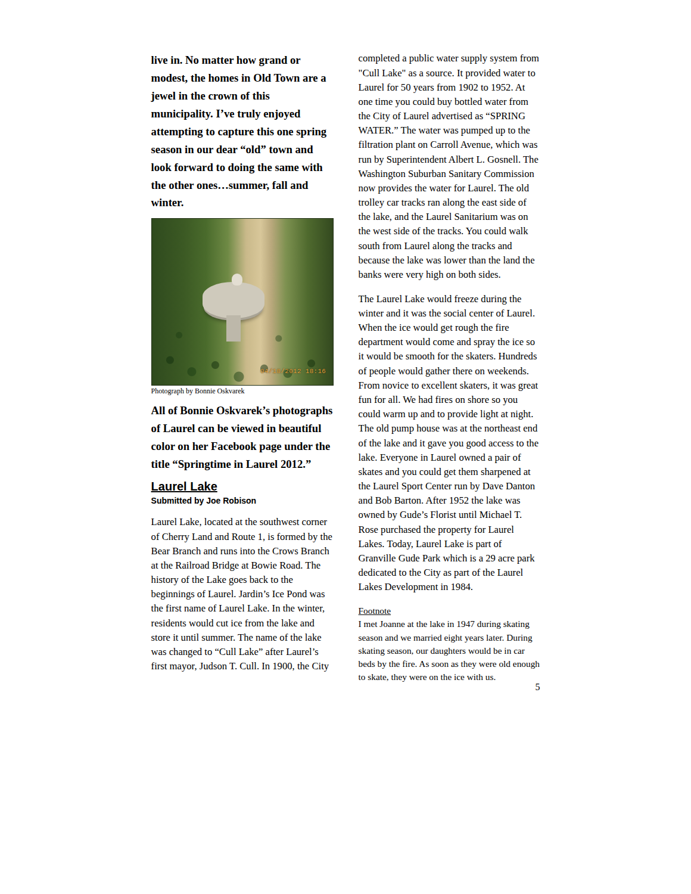live in. No matter how grand or modest, the homes in Old Town are a jewel in the crown of this municipality. I’ve truly enjoyed attempting to capture this one spring season in our dear “old” town and look forward to doing the same with the other ones…summer, fall and winter.
04/18/2012 18:16
Photograph by Bonnie Oskvarek
All of Bonnie Oskvarek’s photographs of Laurel can be viewed in beautiful color on her Facebook page under the title “Springtime in Laurel 2012.”
Laurel Lake
Submitted by Joe Robison
Laurel Lake, located at the southwest corner of Cherry Land and Route 1, is formed by the Bear Branch and runs into the Crows Branch at the Railroad Bridge at Bowie Road. The history of the Lake goes back to the beginnings of Laurel. Jardin’s Ice Pond was the first name of Laurel Lake. In the winter, residents would cut ice from the lake and store it until summer. The name of the lake was changed to “Cull Lake” after Laurel’s first mayor, Judson T. Cull. In 1900, the City completed a public water supply system from "Cull Lake" as a source. It provided water to Laurel for 50 years from 1902 to 1952. At one time you could buy bottled water from the City of Laurel advertised as “SPRING WATER.” The water was pumped up to the filtration plant on Carroll Avenue, which was run by Superintendent Albert L. Gosnell. The Washington Suburban Sanitary Commission now provides the water for Laurel. The old trolley car tracks ran along the east side of the lake, and the Laurel Sanitarium was on the west side of the tracks. You could walk south from Laurel along the tracks and because the lake was lower than the land the banks were very high on both sides.
The Laurel Lake would freeze during the winter and it was the social center of Laurel. When the ice would get rough the fire department would come and spray the ice so it would be smooth for the skaters. Hundreds of people would gather there on weekends. From novice to excellent skaters, it was great fun for all. We had fires on shore so you could warm up and to provide light at night. The old pump house was at the northeast end of the lake and it gave you good access to the lake. Everyone in Laurel owned a pair of skates and you could get them sharpened at the Laurel Sport Center run by Dave Danton and Bob Barton. After 1952 the lake was owned by Gude’s Florist until Michael T. Rose purchased the property for Laurel Lakes. Today, Laurel Lake is part of Granville Gude Park which is a 29 acre park dedicated to the City as part of the Laurel Lakes Development in 1984.
Footnote
I met Joanne at the lake in 1947 during skating season and we married eight years later. During skating season, our daughters would be in car beds by the fire. As soon as they were old enough to skate, they were on the ice with us.
5